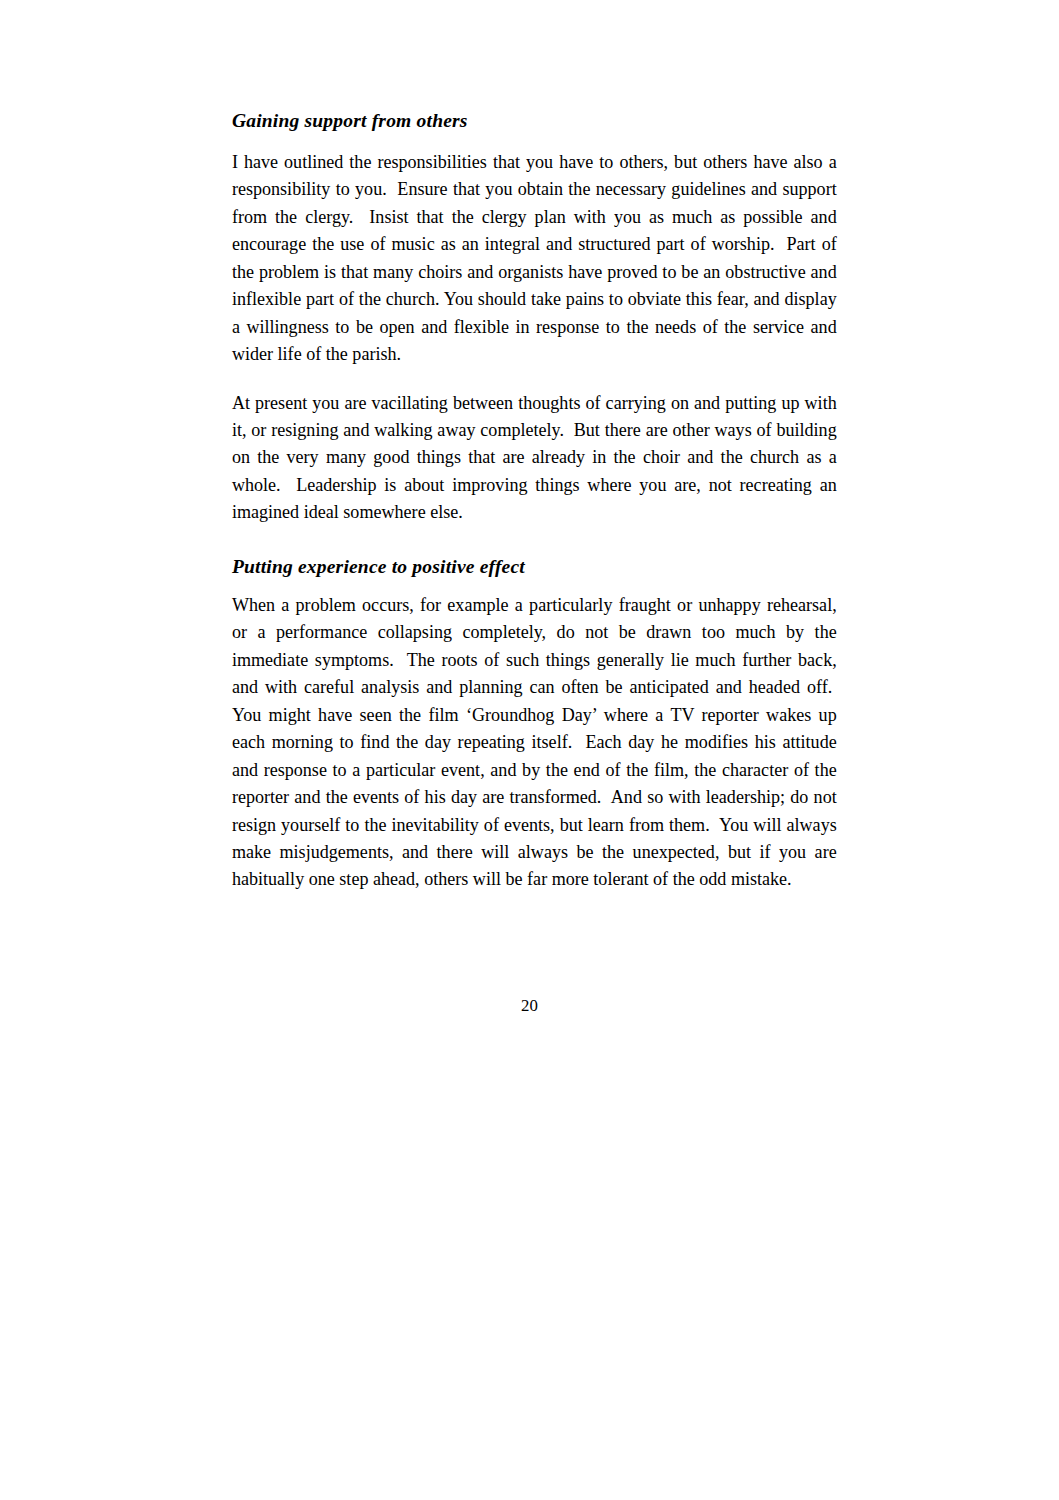Gaining support from others
I have outlined the responsibilities that you have to others, but others have also a responsibility to you. Ensure that you obtain the necessary guidelines and support from the clergy. Insist that the clergy plan with you as much as possible and encourage the use of music as an integral and structured part of worship. Part of the problem is that many choirs and organists have proved to be an obstructive and inflexible part of the church. You should take pains to obviate this fear, and display a willingness to be open and flexible in response to the needs of the service and wider life of the parish.
At present you are vacillating between thoughts of carrying on and putting up with it, or resigning and walking away completely. But there are other ways of building on the very many good things that are already in the choir and the church as a whole. Leadership is about improving things where you are, not recreating an imagined ideal somewhere else.
Putting experience to positive effect
When a problem occurs, for example a particularly fraught or unhappy rehearsal, or a performance collapsing completely, do not be drawn too much by the immediate symptoms. The roots of such things generally lie much further back, and with careful analysis and planning can often be anticipated and headed off. You might have seen the film ‘Groundhog Day’ where a TV reporter wakes up each morning to find the day repeating itself. Each day he modifies his attitude and response to a particular event, and by the end of the film, the character of the reporter and the events of his day are transformed. And so with leadership; do not resign yourself to the inevitability of events, but learn from them. You will always make misjudgements, and there will always be the unexpected, but if you are habitually one step ahead, others will be far more tolerant of the odd mistake.
20